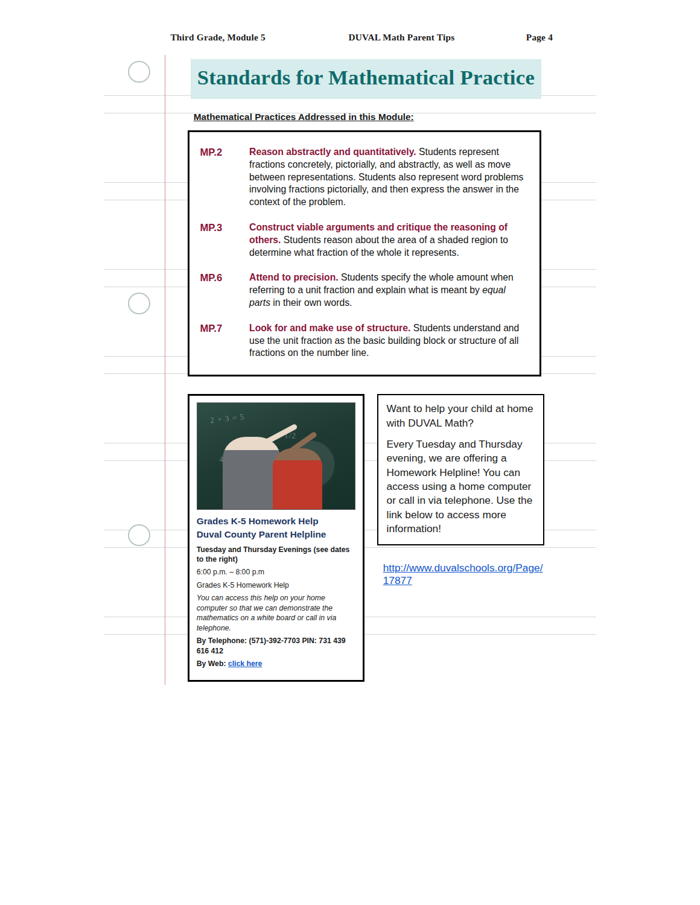Third Grade, Module 5 DUVAL Math Parent Tips Page 4
Standards for Mathematical Practice
Mathematical Practices Addressed in this Module:
| MP.2 | Reason abstractly and quantitatively. Students represent fractions concretely, pictorially, and abstractly, as well as move between representations. Students also represent word problems involving fractions pictorially, and then express the answer in the context of the problem. |
| MP.3 | Construct viable arguments and critique the reasoning of others. Students reason about the area of a shaded region to determine what fraction of the whole it represents. |
| MP.6 | Attend to precision. Students specify the whole amount when referring to a unit fraction and explain what is meant by equal parts in their own words. |
| MP.7 | Look for and make use of structure. Students understand and use the unit fraction as the basic building block or structure of all fractions on the number line. |
2 + 3 = 5 1/2 4 × 5 = 20
Grades K-5 Homework Help
Duval County Parent Helpline
Tuesday and Thursday Evenings (see dates to the right)
6:00 p.m. – 8:00 p.m
Grades K-5 Homework Help
You can access this help on your home computer so that we can demonstrate the mathematics on a white board or call in via telephone.
By Telephone: (571)-392-7703 PIN: 731 439 616 412
By Web: click here
Want to help your child at home with DUVAL Math?
Every Tuesday and Thursday evening, we are offering a Homework Helpline! You can access using a home computer or call in via telephone. Use the link below to access more information!
http://www.duvalschools.org/Page/17877